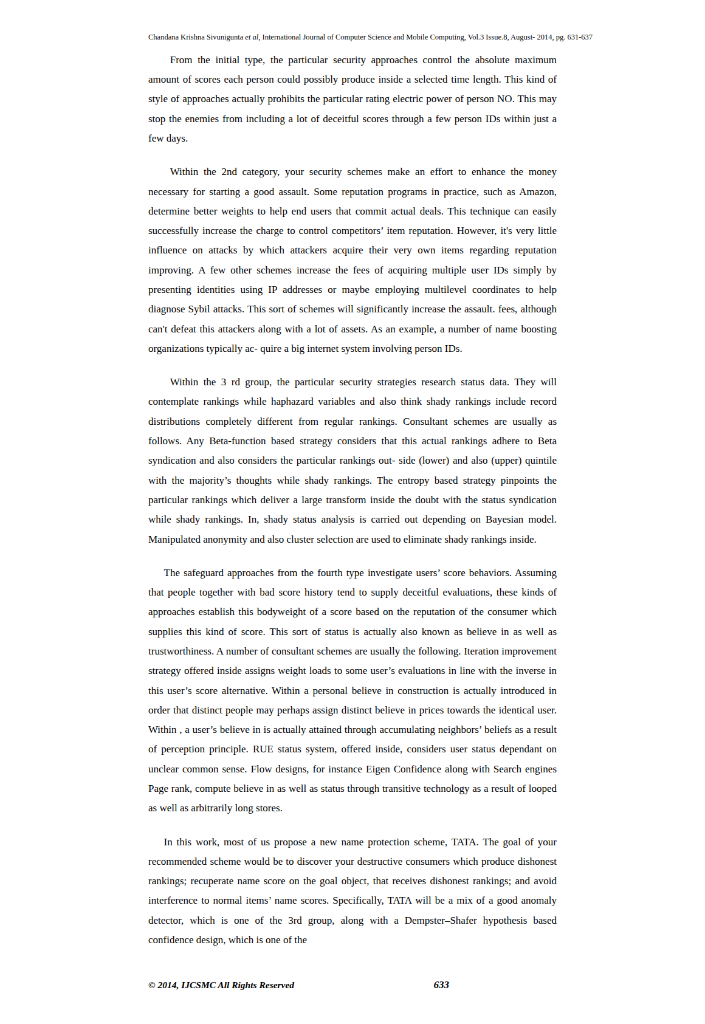Chandana Krishna Sivunigunta et al, International Journal of Computer Science and Mobile Computing, Vol.3 Issue.8, August- 2014, pg. 631-637
From the initial type, the particular security approaches control the absolute maximum amount of scores each person could possibly produce inside a selected time length. This kind of style of approaches actually prohibits the particular rating electric power of person NO. This may stop the enemies from including a lot of deceitful scores through a few person IDs within just a few days.
Within the 2nd category, your security schemes make an effort to enhance the money necessary for starting a good assault. Some reputation programs in practice, such as Amazon, determine better weights to help end users that commit actual deals. This technique can easily successfully increase the charge to control competitors’ item reputation. However, it's very little influence on attacks by which attackers acquire their very own items regarding reputation improving. A few other schemes increase the fees of acquiring multiple user IDs simply by presenting identities using IP addresses or maybe employing multilevel coordinates to help diagnose Sybil attacks. This sort of schemes will significantly increase the assault. fees, although can't defeat this attackers along with a lot of assets. As an example, a number of name boosting organizations typically ac- quire a big internet system involving person IDs.
Within the 3 rd group, the particular security strategies research status data. They will contemplate rankings while haphazard variables and also think shady rankings include record distributions completely different from regular rankings. Consultant schemes are usually as follows. Any Beta-function based strategy considers that this actual rankings adhere to Beta syndication and also considers the particular rankings out- side (lower) and also (upper) quintile with the majority’s thoughts while shady rankings. The entropy based strategy pinpoints the particular rankings which deliver a large transform inside the doubt with the status syndication while shady rankings. In, shady status analysis is carried out depending on Bayesian model. Manipulated anonymity and also cluster selection are used to eliminate shady rankings inside.
The safeguard approaches from the fourth type investigate users’ score behaviors. Assuming that people together with bad score history tend to supply deceitful evaluations, these kinds of approaches establish this bodyweight of a score based on the reputation of the consumer which supplies this kind of score. This sort of status is actually also known as believe in as well as trustworthiness. A number of consultant schemes are usually the following. Iteration improvement strategy offered inside assigns weight loads to some user’s evaluations in line with the inverse in this user’s score alternative. Within a personal believe in construction is actually introduced in order that distinct people may perhaps assign distinct believe in prices towards the identical user. Within , a user’s believe in is actually attained through accumulating neighbors’ beliefs as a result of perception principle. RUE status system, offered inside, considers user status dependant on unclear common sense. Flow designs, for instance Eigen Confidence along with Search engines Page rank, compute believe in as well as status through transitive technology as a result of looped as well as arbitrarily long stores.
In this work, most of us propose a new name protection scheme, TATA. The goal of your recommended scheme would be to discover your destructive consumers which produce dishonest rankings; recuperate name score on the goal object, that receives dishonest rankings; and avoid interference to normal items’ name scores. Specifically, TATA will be a mix of a good anomaly detector, which is one of the 3rd group, along with a Dempster–Shafer hypothesis based confidence design, which is one of the
© 2014, IJCSMC All Rights Reserved 633